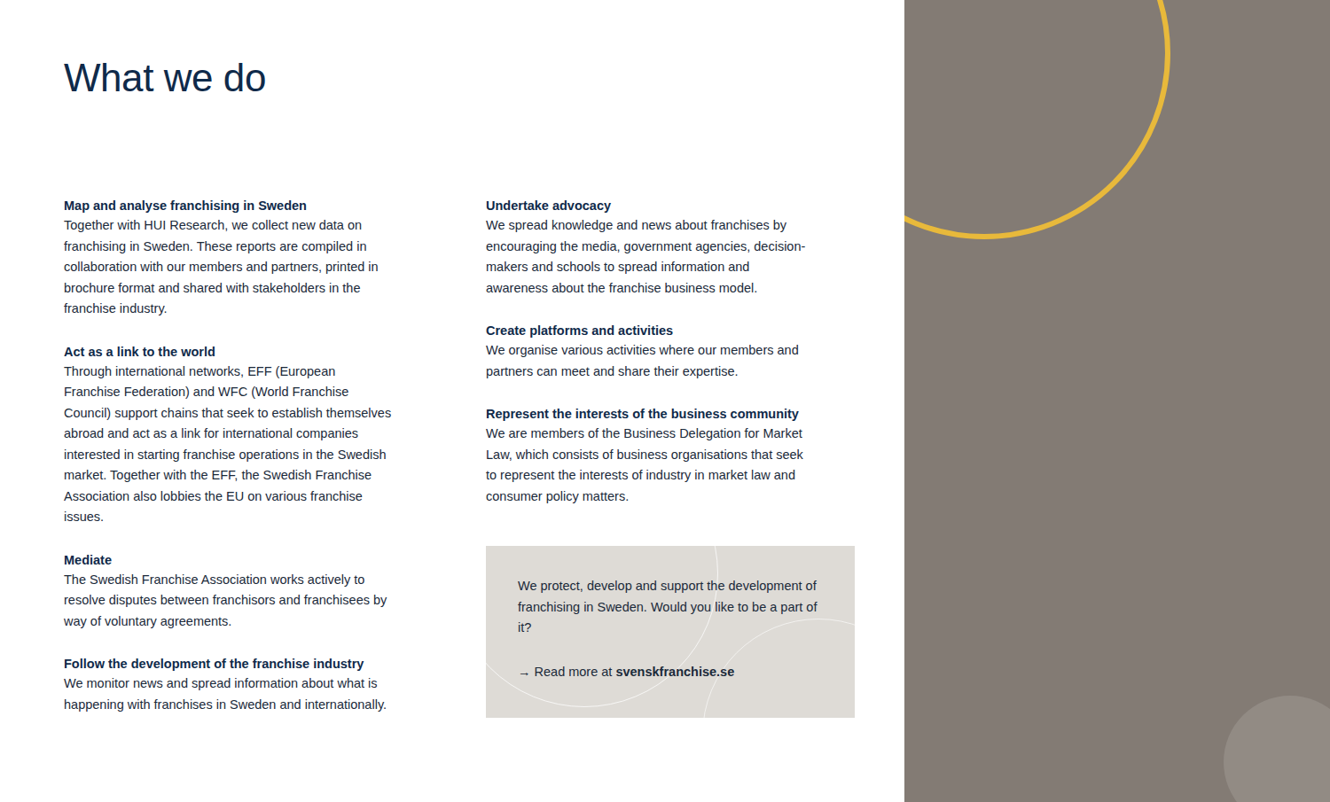What we do
Map and analyse franchising in Sweden
Together with HUI Research, we collect new data on franchising in Sweden. These reports are compiled in collaboration with our members and partners, printed in brochure format and shared with stakeholders in the franchise industry.
Act as a link to the world
Through international networks, EFF (European Franchise Federation) and WFC (World Franchise Council) support chains that seek to establish themselves abroad and act as a link for international companies interested in starting franchise operations in the Swedish market. Together with the EFF, the Swedish Franchise Association also lobbies the EU on various franchise issues.
Mediate
The Swedish Franchise Association works actively to resolve disputes between franchisors and franchisees by way of voluntary agreements.
Follow the development of the franchise industry
We monitor news and spread information about what is happening with franchises in Sweden and internationally.
Undertake advocacy
We spread knowledge and news about franchises by encouraging the media, government agencies, decision-makers and schools to spread information and awareness about the franchise business model.
Create platforms and activities
We organise various activities where our members and partners can meet and share their expertise.
Represent the interests of the business community
We are members of the Business Delegation for Market Law, which consists of business organisations that seek to represent the interests of industry in market law and consumer policy matters.
We protect, develop and support the development of franchising in Sweden. Would you like to be a part of it?
→ Read more at svenskfranchise.se